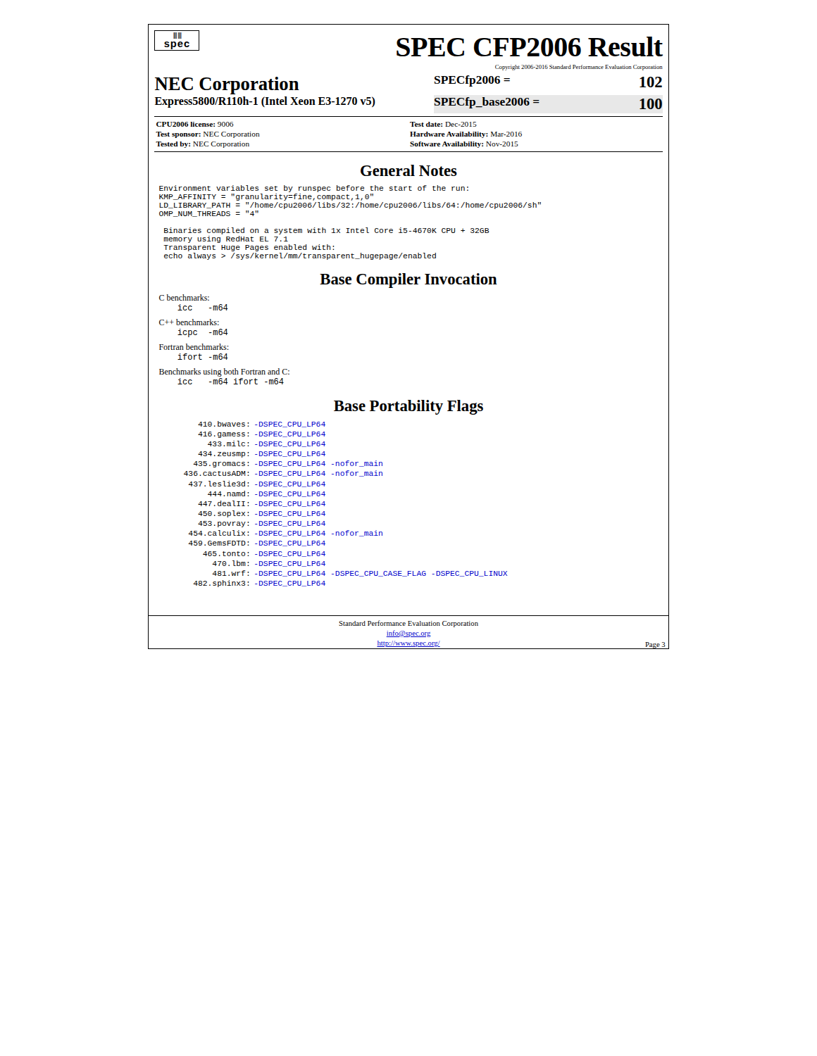| /// /// spec | SPEC CFP2006 Result Copyright 2006-2016 Standard Performance Evaluation Corporation |
| NEC Corporation | / SPECfp2006 = / 102 / |
| Express5800/R110h-1 (Intel Xeon E3-1270 v5) | / SPECfp_base2006 = / 100 / |
| CPU2006 license: 9006 | Test date: Dec-2015 |
| Test sponsor: NEC Corporation | Hardware Availability: Mar-2016 |
| Tested by: NEC Corporation | Software Availability: Nov-2015 |
General Notes
Environment variables set by runspec before the start of the run:
KMP_AFFINITY = "granularity=fine,compact,1,0"
LD_LIBRARY_PATH = "/home/cpu2006/libs/32:/home/cpu2006/libs/64:/home/cpu2006/sh"
OMP_NUM_THREADS = "4"

 Binaries compiled on a system with 1x Intel Core i5-4670K CPU + 32GB
 memory using RedHat EL 7.1
 Transparent Huge Pages enabled with:
 echo always > /sys/kernel/mm/transparent_hugepage/enabled
Base Compiler Invocation
C benchmarks:
icc -m64
C++ benchmarks:
icpc -m64
Fortran benchmarks:
ifort -m64
Benchmarks using both Fortran and C:
icc -m64 ifort -m64
Base Portability Flags
410.bwaves:-DSPEC_CPU_LP64
416.gamess:-DSPEC_CPU_LP64
433.milc:-DSPEC_CPU_LP64
434.zeusmp:-DSPEC_CPU_LP64
435.gromacs:-DSPEC_CPU_LP64 -nofor_main
436.cactusADM:-DSPEC_CPU_LP64 -nofor_main
437.leslie3d:-DSPEC_CPU_LP64
444.namd:-DSPEC_CPU_LP64
447.dealII:-DSPEC_CPU_LP64
450.soplex:-DSPEC_CPU_LP64
453.povray:-DSPEC_CPU_LP64
454.calculix:-DSPEC_CPU_LP64 -nofor_main
459.GemsFDTD:-DSPEC_CPU_LP64
465.tonto:-DSPEC_CPU_LP64
470.lbm:-DSPEC_CPU_LP64
481.wrf:-DSPEC_CPU_LP64 -DSPEC_CPU_CASE_FLAG -DSPEC_CPU_LINUX
482.sphinx3:-DSPEC_CPU_LP64
Standard Performance Evaluation Corporation
info@spec.org
http://www.spec.org/
Page 3